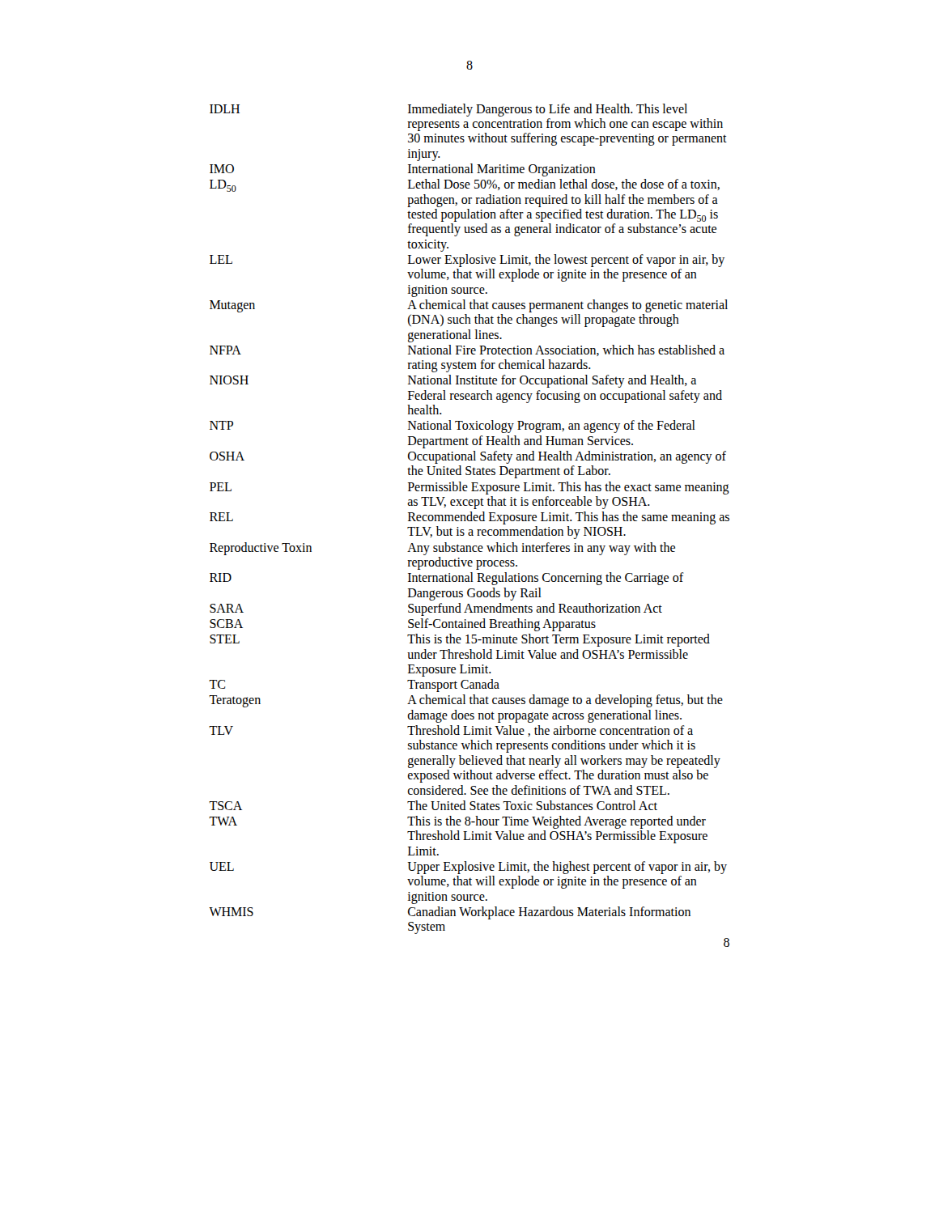8
| IDLH | Immediately Dangerous to Life and Health. This level represents a concentration from which one can escape within 30 minutes without suffering escape-preventing or permanent injury. |
| IMO | International Maritime Organization |
| LD 50 | Lethal Dose 50%, or median lethal dose, the dose of a toxin, pathogen, or radiation required to kill half the members of a tested population after a specified test duration. The LD 50 is frequently used as a general indicator of a substance’s acute toxicity. |
| LEL | Lower Explosive Limit, the lowest percent of vapor in air, by volume, that will explode or ignite in the presence of an ignition source. |
| Mutagen | A chemical that causes permanent changes to genetic material (DNA) such that the changes will propagate through generational lines. |
| NFPA | National Fire Protection Association, which has established a rating system for chemical hazards. |
| NIOSH | National Institute for Occupational Safety and Health, a Federal research agency focusing on occupational safety and health. |
| NTP | National Toxicology Program, an agency of the Federal Department of Health and Human Services. |
| OSHA | Occupational Safety and Health Administration, an agency of the United States Department of Labor. |
| PEL | Permissible Exposure Limit. This has the exact same meaning as TLV, except that it is enforceable by OSHA. |
| REL | Recommended Exposure Limit. This has the same meaning as TLV, but is a recommendation by NIOSH. |
| Reproductive Toxin | Any substance which interferes in any way with the reproductive process. |
| RID | International Regulations Concerning the Carriage of Dangerous Goods by Rail |
| SARA | Superfund Amendments and Reauthorization Act |
| SCBA | Self-Contained Breathing Apparatus |
| STEL | This is the 15-minute Short Term Exposure Limit reported under Threshold Limit Value and OSHA’s Permissible Exposure Limit. |
| TC | Transport Canada |
| Teratogen | A chemical that causes damage to a developing fetus, but the damage does not propagate across generational lines. |
| TLV | Threshold Limit Value , the airborne concentration of a substance which represents conditions under which it is generally believed that nearly all workers may be repeatedly exposed without adverse effect. The duration must also be considered. See the definitions of TWA and STEL. |
| TSCA | The United States Toxic Substances Control Act |
| TWA | This is the 8-hour Time Weighted Average reported under Threshold Limit Value and OSHA’s Permissible Exposure Limit. |
| UEL | Upper Explosive Limit, the highest percent of vapor in air, by volume, that will explode or ignite in the presence of an ignition source. |
| WHMIS | Canadian Workplace Hazardous Materials Information System |
8